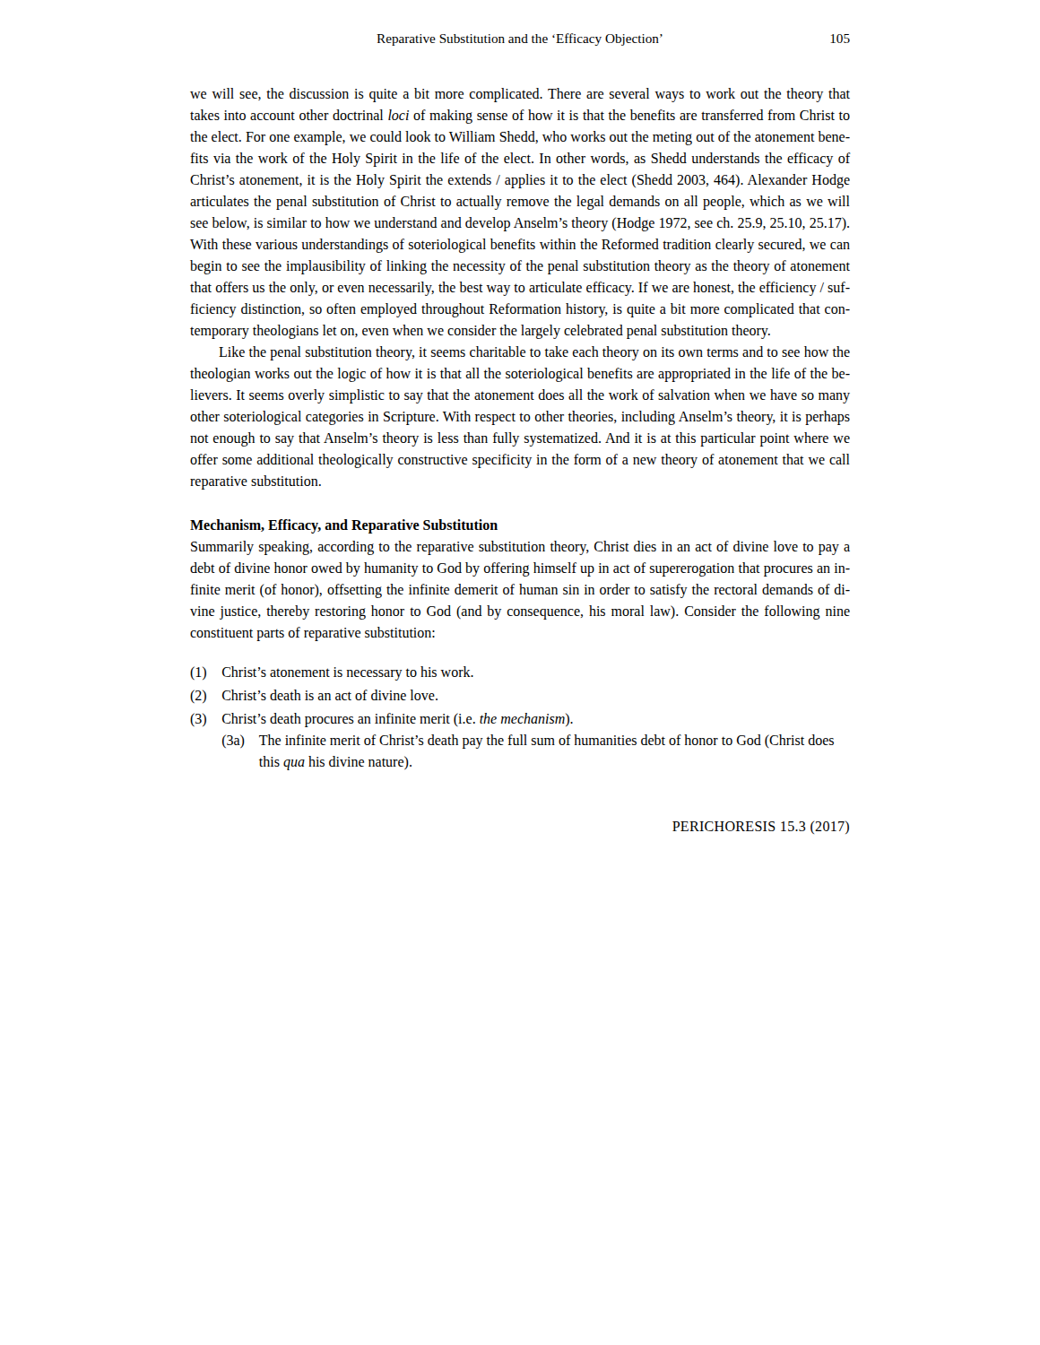Reparative Substitution and the ‘Efficacy Objection’ 105
we will see, the discussion is quite a bit more complicated. There are several ways to work out the theory that takes into account other doctrinal loci of making sense of how it is that the benefits are transferred from Christ to the elect. For one example, we could look to William Shedd, who works out the meting out of the atonement benefits via the work of the Holy Spirit in the life of the elect. In other words, as Shedd understands the efficacy of Christ’s atonement, it is the Holy Spirit the extends / applies it to the elect (Shedd 2003, 464). Alexander Hodge articulates the penal substitution of Christ to actually remove the legal demands on all people, which as we will see below, is similar to how we understand and develop Anselm’s theory (Hodge 1972, see ch. 25.9, 25.10, 25.17). With these various understandings of soteriological benefits within the Reformed tradition clearly secured, we can begin to see the implausibility of linking the necessity of the penal substitution theory as the theory of atonement that offers us the only, or even necessarily, the best way to articulate efficacy. If we are honest, the efficiency / sufficiency distinction, so often employed throughout Reformation history, is quite a bit more complicated that contemporary theologians let on, even when we consider the largely celebrated penal substitution theory.
Like the penal substitution theory, it seems charitable to take each theory on its own terms and to see how the theologian works out the logic of how it is that all the soteriological benefits are appropriated in the life of the believers. It seems overly simplistic to say that the atonement does all the work of salvation when we have so many other soteriological categories in Scripture. With respect to other theories, including Anselm’s theory, it is perhaps not enough to say that Anselm’s theory is less than fully systematized. And it is at this particular point where we offer some additional theologically constructive specificity in the form of a new theory of atonement that we call reparative substitution.
Mechanism, Efficacy, and Reparative Substitution
Summarily speaking, according to the reparative substitution theory, Christ dies in an act of divine love to pay a debt of divine honor owed by humanity to God by offering himself up in act of supererogation that procures an infinite merit (of honor), offsetting the infinite demerit of human sin in order to satisfy the rectoral demands of divine justice, thereby restoring honor to God (and by consequence, his moral law). Consider the following nine constituent parts of reparative substitution:
(1) Christ’s atonement is necessary to his work.
(2) Christ’s death is an act of divine love.
(3) Christ’s death procures an infinite merit (i.e. the mechanism).
(3a) The infinite merit of Christ’s death pay the full sum of humanities debt of honor to God (Christ does this qua his divine nature).
PERICHORESIS 15.3 (2017)